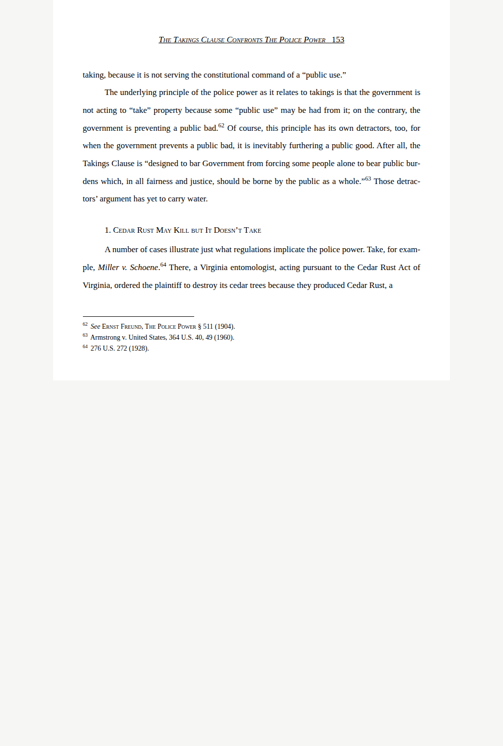The Takings Clause Confronts The Police Power 153
taking, because it is not serving the constitutional command of a “public use.”
The underlying principle of the police power as it relates to takings is that the government is not acting to “take” property because some “public use” may be had from it; on the contrary, the government is preventing a public bad.62 Of course, this principle has its own detractors, too, for when the government prevents a public bad, it is inevitably furthering a public good. After all, the Takings Clause is “designed to bar Government from forcing some people alone to bear public burdens which, in all fairness and justice, should be borne by the public as a whole.”63 Those detractors’ argument has yet to carry water.
1. Cedar Rust May Kill but It Doesn’t Take
A number of cases illustrate just what regulations implicate the police power. Take, for example, Miller v. Schoene.64 There, a Virginia entomologist, acting pursuant to the Cedar Rust Act of Virginia, ordered the plaintiff to destroy its cedar trees because they produced Cedar Rust, a
62 See Ernst Freund, The Police Power § 511 (1904).
63 Armstrong v. United States, 364 U.S. 40, 49 (1960).
64 276 U.S. 272 (1928).